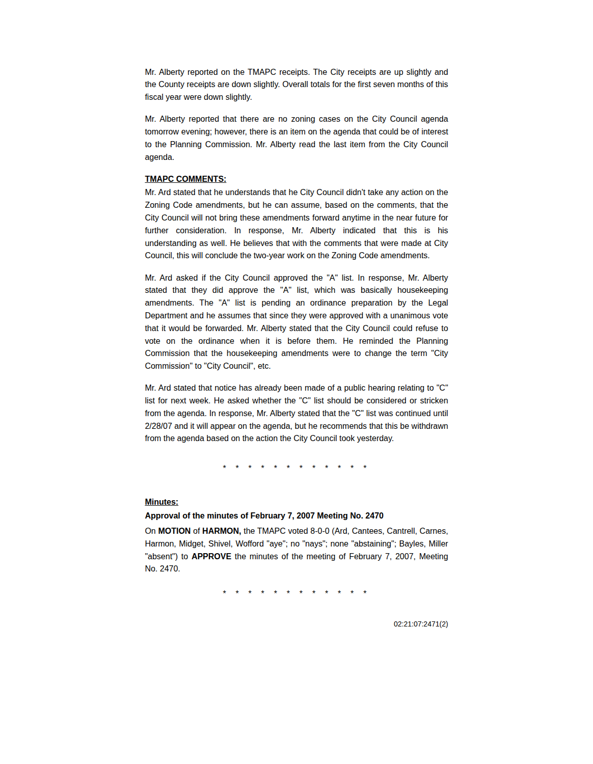Mr. Alberty reported on the TMAPC receipts. The City receipts are up slightly and the County receipts are down slightly. Overall totals for the first seven months of this fiscal year were down slightly.
Mr. Alberty reported that there are no zoning cases on the City Council agenda tomorrow evening; however, there is an item on the agenda that could be of interest to the Planning Commission. Mr. Alberty read the last item from the City Council agenda.
TMAPC COMMENTS:
Mr. Ard stated that he understands that he City Council didn't take any action on the Zoning Code amendments, but he can assume, based on the comments, that the City Council will not bring these amendments forward anytime in the near future for further consideration. In response, Mr. Alberty indicated that this is his understanding as well. He believes that with the comments that were made at City Council, this will conclude the two-year work on the Zoning Code amendments.
Mr. Ard asked if the City Council approved the "A" list. In response, Mr. Alberty stated that they did approve the "A" list, which was basically housekeeping amendments. The "A" list is pending an ordinance preparation by the Legal Department and he assumes that since they were approved with a unanimous vote that it would be forwarded. Mr. Alberty stated that the City Council could refuse to vote on the ordinance when it is before them. He reminded the Planning Commission that the housekeeping amendments were to change the term "City Commission" to "City Council", etc.
Mr. Ard stated that notice has already been made of a public hearing relating to "C" list for next week. He asked whether the "C" list should be considered or stricken from the agenda. In response, Mr. Alberty stated that the "C" list was continued until 2/28/07 and it will appear on the agenda, but he recommends that this be withdrawn from the agenda based on the action the City Council took yesterday.
* * * * * * * * * * * *
Minutes:
Approval of the minutes of February 7, 2007 Meeting No. 2470
On MOTION of HARMON, the TMAPC voted 8-0-0 (Ard, Cantees, Cantrell, Carnes, Harmon, Midget, Shivel, Wofford "aye"; no "nays"; none "abstaining"; Bayles, Miller "absent") to APPROVE the minutes of the meeting of February 7, 2007, Meeting No. 2470.
* * * * * * * * * * * *
02:21:07:2471(2)